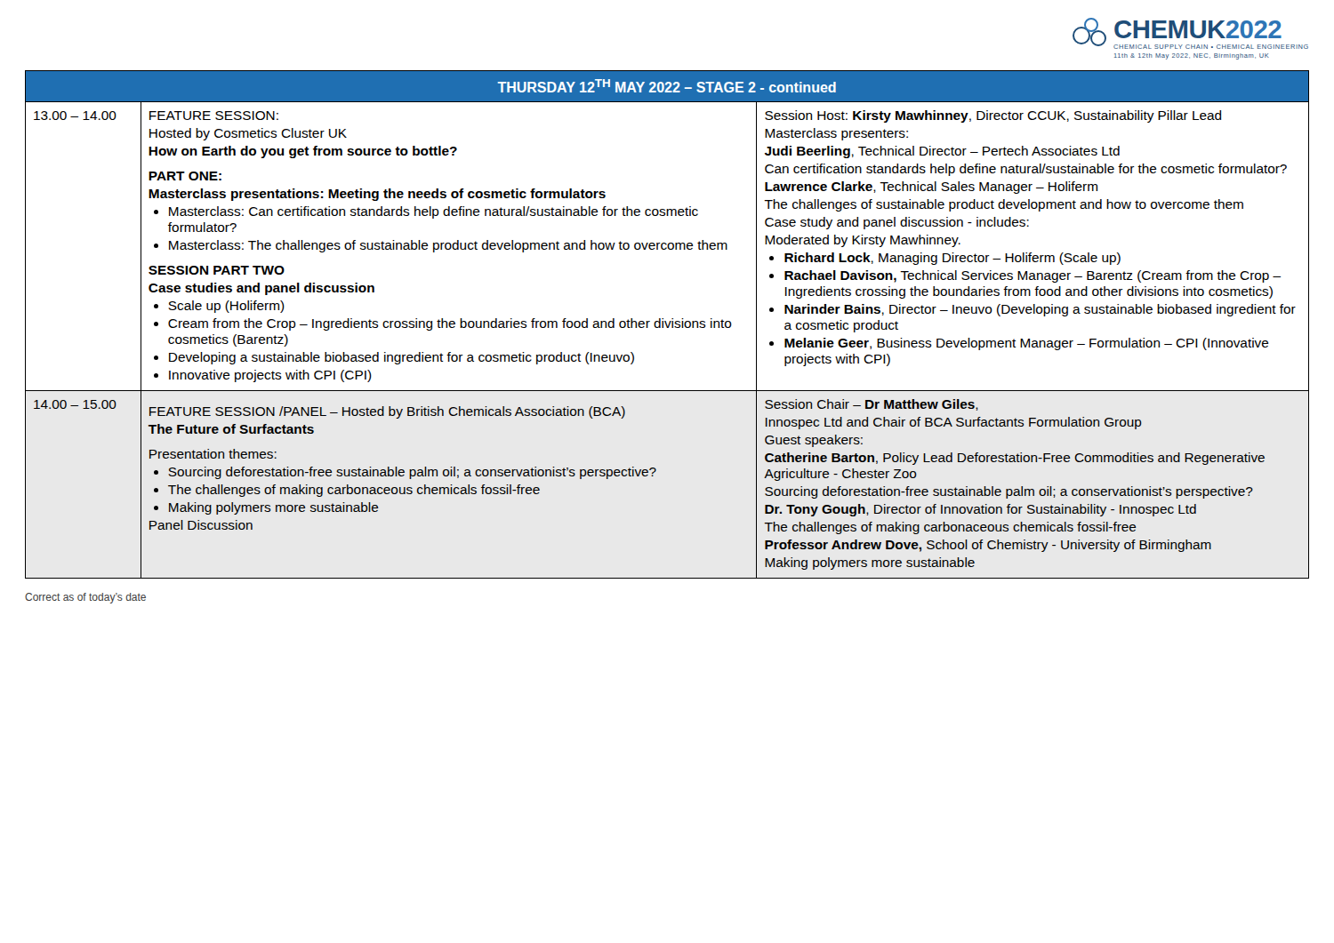CHEMUK2022
CHEMICAL SUPPLY CHAIN • CHEMICAL ENGINEERING
11th & 12th May 2022, NEC, Birmingham, UK
| THURSDAY 12 TH MAY 2022 – STAGE 2 - continued |
| --- |
| 13.00 – 14.00 | FEATURE SESSION: Hosted by Cosmetics Cluster UK How on Earth do you get from source to bottle? PART ONE: Masterclass presentations: Meeting the needs of cosmetic formulators Masterclass: Can certification standards help define natural/sustainable for the cosmetic formulator? Masterclass: The challenges of sustainable product development and how to overcome them SESSION PART TWO Case studies and panel discussion Scale up (Holiferm) Cream from the Crop – Ingredients crossing the boundaries from food and other divisions into cosmetics (Barentz) Developing a sustainable biobased ingredient for a cosmetic product (Ineuvo) Innovative projects with CPI (CPI) | Session Host: Kirsty Mawhinney , Director CCUK, Sustainability Pillar Lead Masterclass presenters: Judi Beerling , Technical Director – Pertech Associates Ltd Can certification standards help define natural/sustainable for the cosmetic formulator? Lawrence Clarke , Technical Sales Manager – Holiferm The challenges of sustainable product development and how to overcome them Case study and panel discussion - includes: Moderated by Kirsty Mawhinney. Richard Lock , Managing Director – Holiferm (Scale up) Rachael Davison, Technical Services Manager – Barentz (Cream from the Crop – Ingredients crossing the boundaries from food and other divisions into cosmetics) Narinder Bains , Director – Ineuvo (Developing a sustainable biobased ingredient for a cosmetic product Melanie Geer , Business Development Manager – Formulation – CPI (Innovative projects with CPI) |
| 14.00 – 15.00 | FEATURE SESSION /PANEL – Hosted by British Chemicals Association (BCA) The Future of Surfactants Presentation themes: Sourcing deforestation-free sustainable palm oil; a conservationist’s perspective? The challenges of making carbonaceous chemicals fossil-free Making polymers more sustainable Panel Discussion | Session Chair – Dr Matthew Giles , Innospec Ltd and Chair of BCA Surfactants Formulation Group Guest speakers: Catherine Barton , Policy Lead Deforestation-Free Commodities and Regenerative Agriculture - Chester Zoo Sourcing deforestation-free sustainable palm oil; a conservationist’s perspective? Dr. Tony Gough , Director of Innovation for Sustainability - Innospec Ltd The challenges of making carbonaceous chemicals fossil-free Professor Andrew Dove, School of Chemistry - University of Birmingham Making polymers more sustainable |
Correct as of today’s date